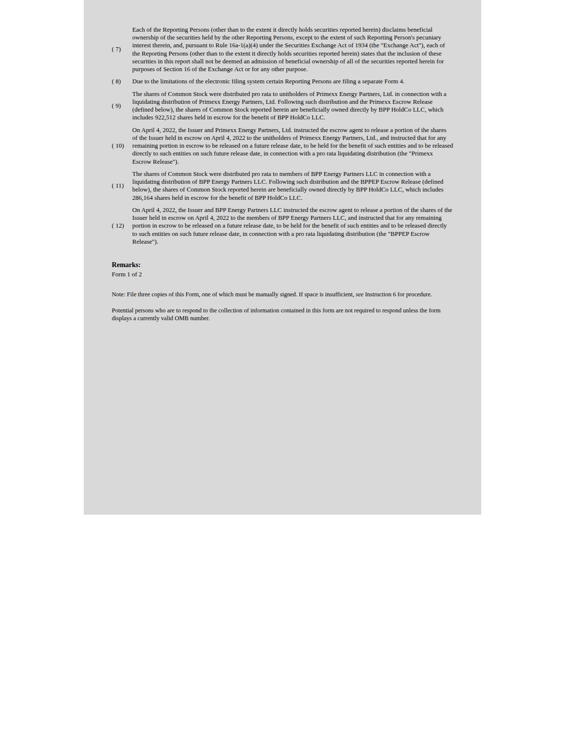| ( 7) | Each of the Reporting Persons (other than to the extent it directly holds securities reported herein) disclaims beneficial ownership of the securities held by the other Reporting Persons, except to the extent of such Reporting Person's pecuniary interest therein, and, pursuant to Rule 16a-1(a)(4) under the Securities Exchange Act of 1934 (the "Exchange Act"), each of the Reporting Persons (other than to the extent it directly holds securities reported herein) states that the inclusion of these securities in this report shall not be deemed an admission of beneficial ownership of all of the securities reported herein for purposes of Section 16 of the Exchange Act or for any other purpose. |
| ( 8) | Due to the limitations of the electronic filing system certain Reporting Persons are filing a separate Form 4. |
| ( 9) | The shares of Common Stock were distributed pro rata to unitholders of Primexx Energy Partners, Ltd. in connection with a liquidating distribution of Primexx Energy Partners, Ltd. Following such distribution and the Primexx Escrow Release (defined below), the shares of Common Stock reported herein are beneficially owned directly by BPP HoldCo LLC, which includes 922,512 shares held in escrow for the benefit of BPP HoldCo LLC. |
| ( 10) | On April 4, 2022, the Issuer and Primexx Energy Partners, Ltd. instructed the escrow agent to release a portion of the shares of the Issuer held in escrow on April 4, 2022 to the unitholders of Primexx Energy Partners, Ltd., and instructed that for any remaining portion in escrow to be released on a future release date, to be held for the benefit of such entities and to be released directly to such entities on such future release date, in connection with a pro rata liquidating distribution (the "Primexx Escrow Release"). |
| ( 11) | The shares of Common Stock were distributed pro rata to members of BPP Energy Partners LLC in connection with a liquidating distribution of BPP Energy Partners LLC. Following such distribution and the BPPEP Escrow Release (defined below), the shares of Common Stock reported herein are beneficially owned directly by BPP HoldCo LLC, which includes 286,164 shares held in escrow for the benefit of BPP HoldCo LLC. |
| ( 12) | On April 4, 2022, the Issuer and BPP Energy Partners LLC instructed the escrow agent to release a portion of the shares of the Issuer held in escrow on April 4, 2022 to the members of BPP Energy Partners LLC, and instructed that for any remaining portion in escrow to be released on a future release date, to be held for the benefit of such entities and to be released directly to such entities on such future release date, in connection with a pro rata liquidating distribution (the "BPPEP Escrow Release"). |
Remarks:
Form 1 of 2
Note: File three copies of this Form, one of which must be manually signed. If space is insufficient, see Instruction 6 for procedure.
Potential persons who are to respond to the collection of information contained in this form are not required to respond unless the form displays a currently valid OMB number.